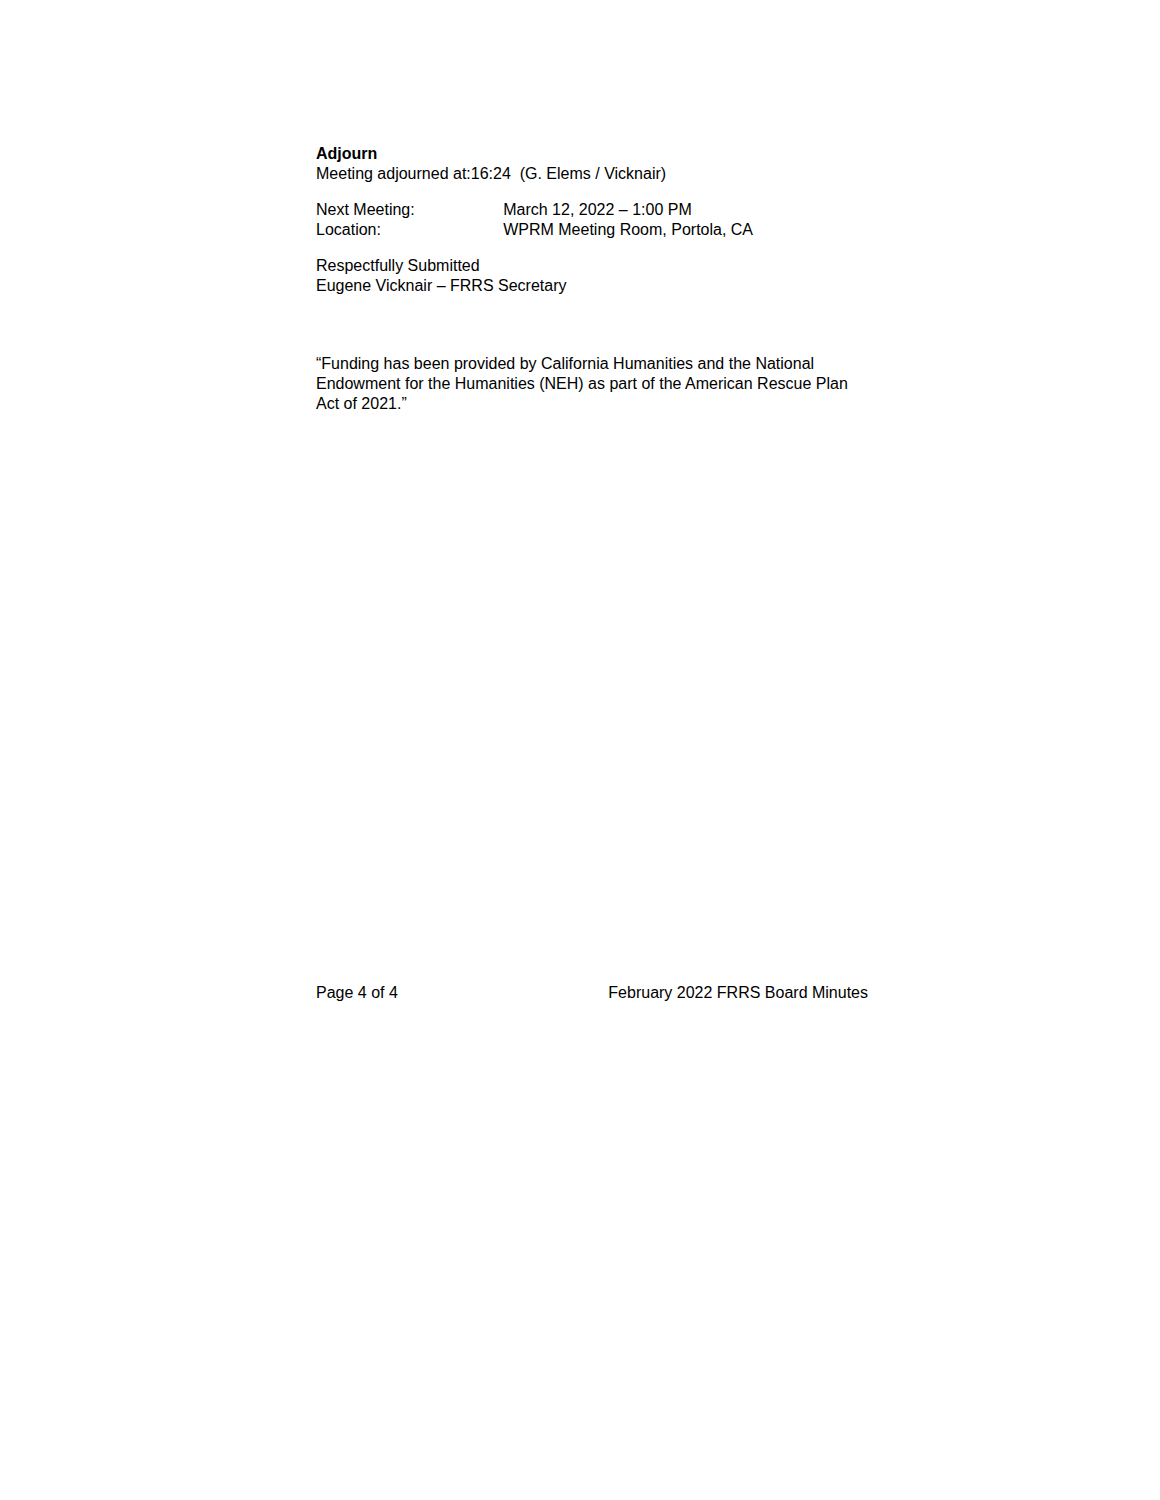Adjourn
Meeting adjourned at:16:24 (G. Elems / Vicknair)
| Next Meeting: | March 12, 2022 – 1:00 PM |
| Location: | WPRM Meeting Room, Portola, CA |
Respectfully Submitted
Eugene Vicknair – FRRS Secretary
“Funding has been provided by California Humanities and the National Endowment for the Humanities (NEH) as part of the American Rescue Plan Act of 2021.”
Page 4 of 4 February 2022 FRRS Board Minutes